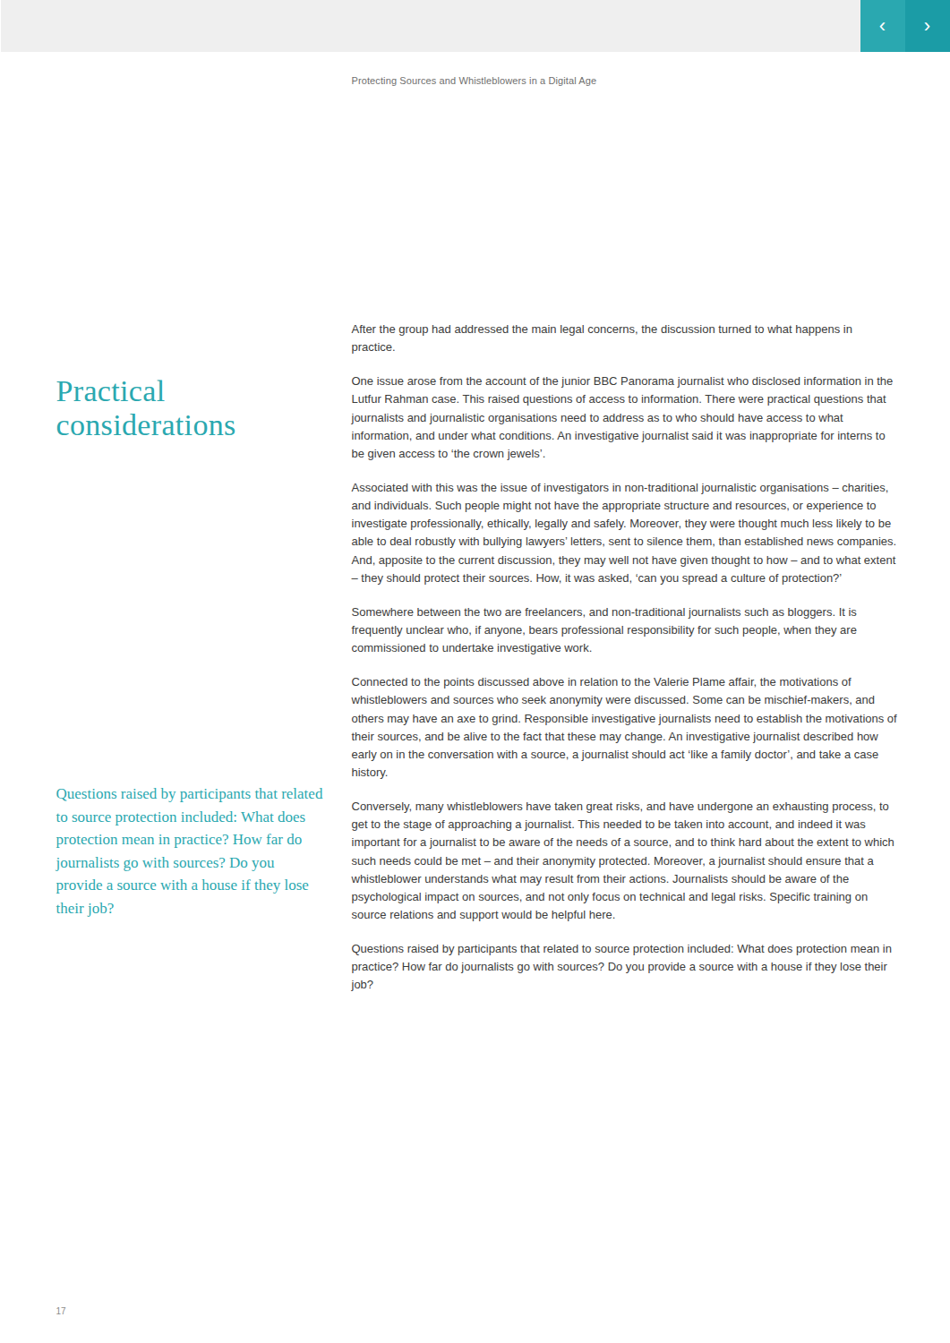‹ ›
Protecting Sources and Whistleblowers in a Digital Age
Practical
considerations
Questions raised by participants that related to source protection included: What does protection mean in practice? How far do journalists go with sources? Do you provide a source with a house if they lose their job?
After the group had addressed the main legal concerns, the discussion turned to what happens in practice.
One issue arose from the account of the junior BBC Panorama journalist who disclosed information in the Lutfur Rahman case. This raised questions of access to information. There were practical questions that journalists and journalistic organisations need to address as to who should have access to what information, and under what conditions. An investigative journalist said it was inappropriate for interns to be given access to ‘the crown jewels’.
Associated with this was the issue of investigators in non-traditional journalistic organisations – charities, and individuals. Such people might not have the appropriate structure and resources, or experience to investigate professionally, ethically, legally and safely. Moreover, they were thought much less likely to be able to deal robustly with bullying lawyers’ letters, sent to silence them, than established news companies. And, apposite to the current discussion, they may well not have given thought to how – and to what extent – they should protect their sources. How, it was asked, ‘can you spread a culture of protection?’
Somewhere between the two are freelancers, and non-traditional journalists such as bloggers. It is frequently unclear who, if anyone, bears professional responsibility for such people, when they are commissioned to undertake investigative work.
Connected to the points discussed above in relation to the Valerie Plame affair, the motivations of whistleblowers and sources who seek anonymity were discussed. Some can be mischief-makers, and others may have an axe to grind. Responsible investigative journalists need to establish the motivations of their sources, and be alive to the fact that these may change. An investigative journalist described how early on in the conversation with a source, a journalist should act ‘like a family doctor’, and take a case history.
Conversely, many whistleblowers have taken great risks, and have undergone an exhausting process, to get to the stage of approaching a journalist. This needed to be taken into account, and indeed it was important for a journalist to be aware of the needs of a source, and to think hard about the extent to which such needs could be met – and their anonymity protected. Moreover, a journalist should ensure that a whistleblower understands what may result from their actions. Journalists should be aware of the psychological impact on sources, and not only focus on technical and legal risks. Specific training on source relations and support would be helpful here.
Questions raised by participants that related to source protection included: What does protection mean in practice? How far do journalists go with sources? Do you provide a source with a house if they lose their job?
17